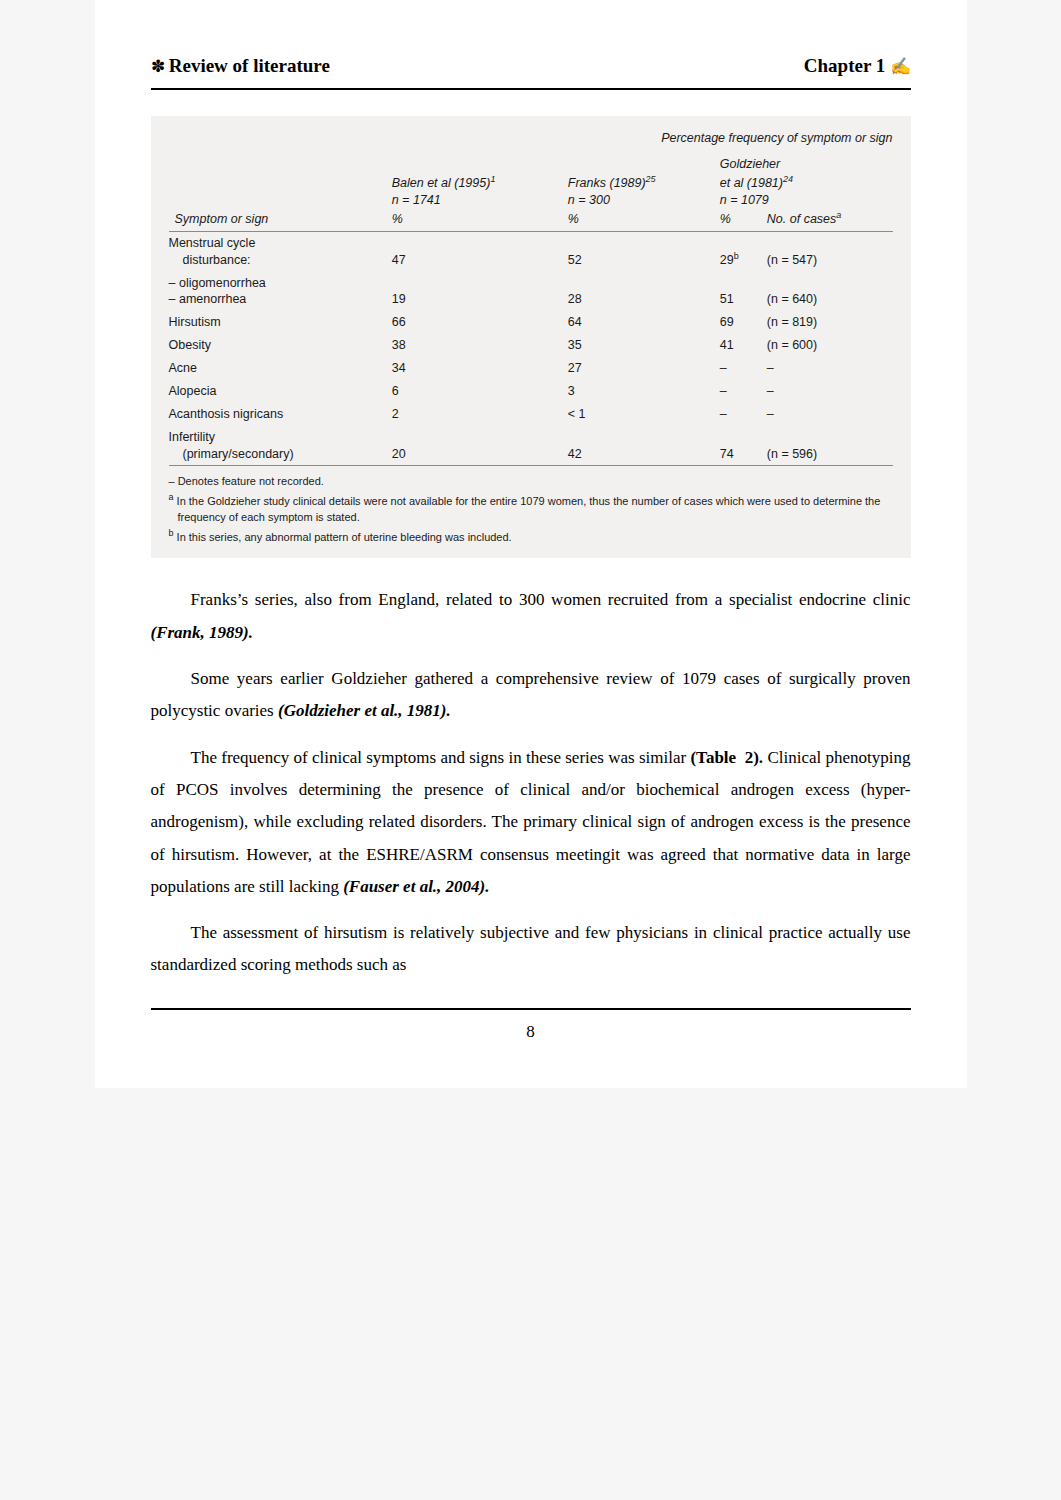Review of literature Chapter 1
Percentage frequency of symptom or sign
| | Balen et al (1995) 1 n = 1741 | Franks (1989) 25 n = 300 | Goldzieher et al (1981) 24 n = 1079 |
| --- | --- | --- | --- |
| Symptom or sign | % | % | % | No. of cases a |
| Menstrual cycle disturbance: | 47 | 52 | 29 b | (n = 547) |
| – oligomenorrhea – amenorrhea | 19 | 28 | 51 | (n = 640) |
| Hirsutism | 66 | 64 | 69 | (n = 819) |
| Obesity | 38 | 35 | 41 | (n = 600) |
| Acne | 34 | 27 | – | – |
| Alopecia | 6 | 3 | – | – |
| Acanthosis nigricans | 2 | < 1 | – | – |
| Infertility (primary/secondary) | 20 | 42 | 74 | (n = 596) |
– Denotes feature not recorded.
a In the Goldzieher study clinical details were not available for the entire 1079 women, thus the number of cases which were used to determine the frequency of each symptom is stated.
b In this series, any abnormal pattern of uterine bleeding was included.
Franks’s series, also from England, related to 300 women recruited from a specialist endocrine clinic (Frank, 1989).
Some years earlier Goldzieher gathered a comprehensive review of 1079 cases of surgically proven polycystic ovaries (Goldzieher et al., 1981).
The frequency of clinical symptoms and signs in these series was similar (Table 2). Clinical phenotyping of PCOS involves determining the presence of clinical and/or biochemical androgen excess (hyper-androgenism), while excluding related disorders. The primary clinical sign of androgen excess is the presence of hirsutism. However, at the ESHRE/ASRM consensus meetingit was agreed that normative data in large populations are still lacking (Fauser et al., 2004).
The assessment of hirsutism is relatively subjective and few physicians in clinical practice actually use standardized scoring methods such as
8